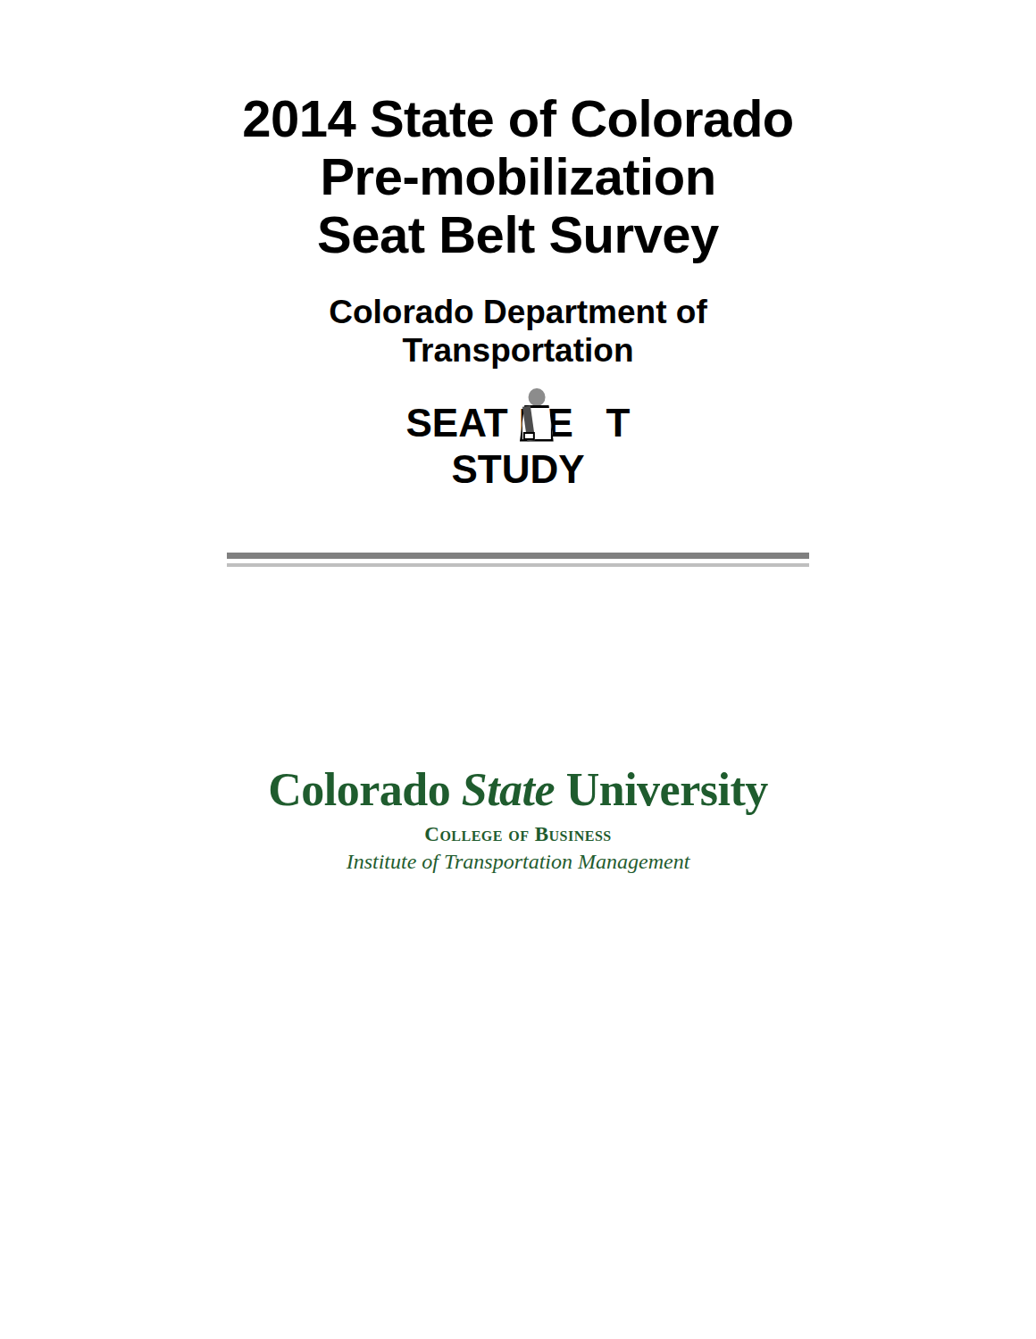2014 State of Colorado
Pre-mobilization
Seat Belt Survey
Colorado Department of
Transportation
SEAT BE T STUDY
Colorado State University
College of Business
Institute of Transportation Management